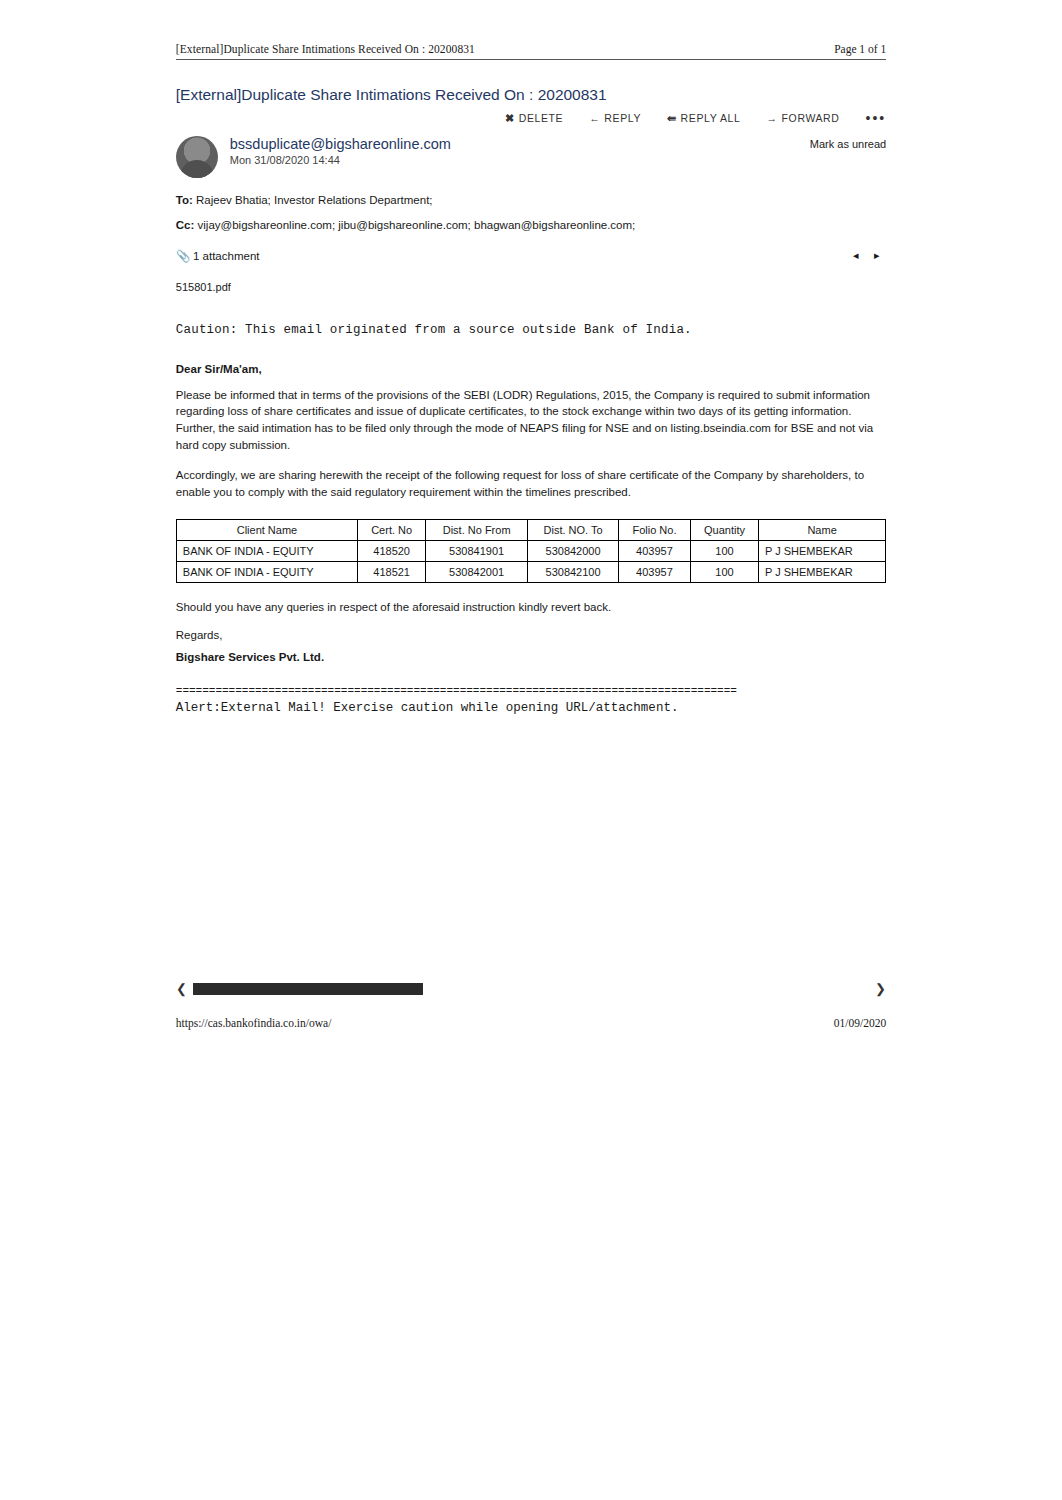[External]Duplicate Share Intimations Received On : 20200831
Page 1 of 1
[External]Duplicate Share Intimations Received On : 20200831
✖DELETE
←REPLY
⇚REPLY ALL
→FORWARD
•••
bssduplicate@bigshareonline.com
Mon 31/08/2020 14:44
Mark as unread
To: Rajeev Bhatia; Investor Relations Department;
Cc: vijay@bigshareonline.com; jibu@bigshareonline.com; bhagwan@bigshareonline.com;
📎 1 attachment
◂ ▸
515801.pdf
Caution: This email originated from a source outside Bank of India.
Dear Sir/Ma'am,
Please be informed that in terms of the provisions of the SEBI (LODR) Regulations, 2015, the Company is required to submit information regarding loss of share certificates and issue of duplicate certificates, to the stock exchange within two days of its getting information. Further, the said intimation has to be filed only through the mode of NEAPS filing for NSE and on listing.bseindia.com for BSE and not via hard copy submission.
Accordingly, we are sharing herewith the receipt of the following request for loss of share certificate of the Company by shareholders, to enable you to comply with the said regulatory requirement within the timelines prescribed.
| Client Name | Cert. No | Dist. No From | Dist. NO. To | Folio No. | Quantity | Name |
| --- | --- | --- | --- | --- | --- | --- |
| BANK OF INDIA - EQUITY | 418520 | 530841901 | 530842000 | 403957 | 100 | P J SHEMBEKAR |
| BANK OF INDIA - EQUITY | 418521 | 530842001 | 530842100 | 403957 | 100 | P J SHEMBEKAR |
Should you have any queries in respect of the aforesaid instruction kindly revert back.
Regards,
Bigshare Services Pvt. Ltd.
=====================================================================================
Alert:External Mail! Exercise caution while opening URL/attachment.
❮
❯
https://cas.bankofindia.co.in/owa/
01/09/2020